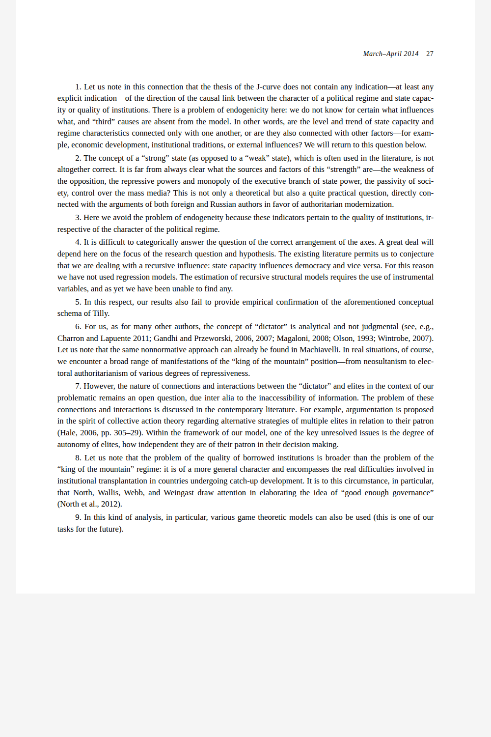March–April 201427
Let us note in this connection that the thesis of the J-curve does not contain any indication—at least any explicit indication—of the direction of the causal link between the character of a political regime and state capacity or quality of institutions. There is a problem of endogenicity here: we do not know for certain what influences what, and “third” causes are absent from the model. In other words, are the level and trend of state capacity and regime characteristics connected only with one another, or are they also connected with other factors—for example, economic development, institutional traditions, or external influences? We will return to this question below.
The concept of a “strong” state (as opposed to a “weak” state), which is often used in the literature, is not altogether correct. It is far from always clear what the sources and factors of this “strength” are—the weakness of the opposition, the repressive powers and monopoly of the executive branch of state power, the passivity of society, control over the mass media? This is not only a theoretical but also a quite practical question, directly connected with the arguments of both foreign and Russian authors in favor of authoritarian modernization.
Here we avoid the problem of endogeneity because these indicators pertain to the quality of institutions, irrespective of the character of the political regime.
It is difficult to categorically answer the question of the correct arrangement of the axes. A great deal will depend here on the focus of the research question and hypothesis. The existing literature permits us to conjecture that we are dealing with a recursive influence: state capacity influences democracy and vice versa. For this reason we have not used regression models. The estimation of recursive structural models requires the use of instrumental variables, and as yet we have been unable to find any.
In this respect, our results also fail to provide empirical confirmation of the aforementioned conceptual schema of Tilly.
For us, as for many other authors, the concept of “dictator” is analytical and not judgmental (see, e.g., Charron and Lapuente 2011; Gandhi and Przeworski, 2006, 2007; Magaloni, 2008; Olson, 1993; Wintrobe, 2007). Let us note that the same nonnormative approach can already be found in Machiavelli. In real situations, of course, we encounter a broad range of manifestations of the “king of the mountain” position—from neosultanism to electoral authoritarianism of various degrees of repressiveness.
However, the nature of connections and interactions between the “dictator” and elites in the context of our problematic remains an open question, due inter alia to the inaccessibility of information. The problem of these connections and interactions is discussed in the contemporary literature. For example, argumentation is proposed in the spirit of collective action theory regarding alternative strategies of multiple elites in relation to their patron (Hale, 2006, pp. 305–29). Within the framework of our model, one of the key unresolved issues is the degree of autonomy of elites, how independent they are of their patron in their decision making.
Let us note that the problem of the quality of borrowed institutions is broader than the problem of the “king of the mountain” regime: it is of a more general character and encompasses the real difficulties involved in institutional transplantation in countries undergoing catch-up development. It is to this circumstance, in particular, that North, Wallis, Webb, and Weingast draw attention in elaborating the idea of “good enough governance” (North et al., 2012).
In this kind of analysis, in particular, various game theoretic models can also be used (this is one of our tasks for the future).